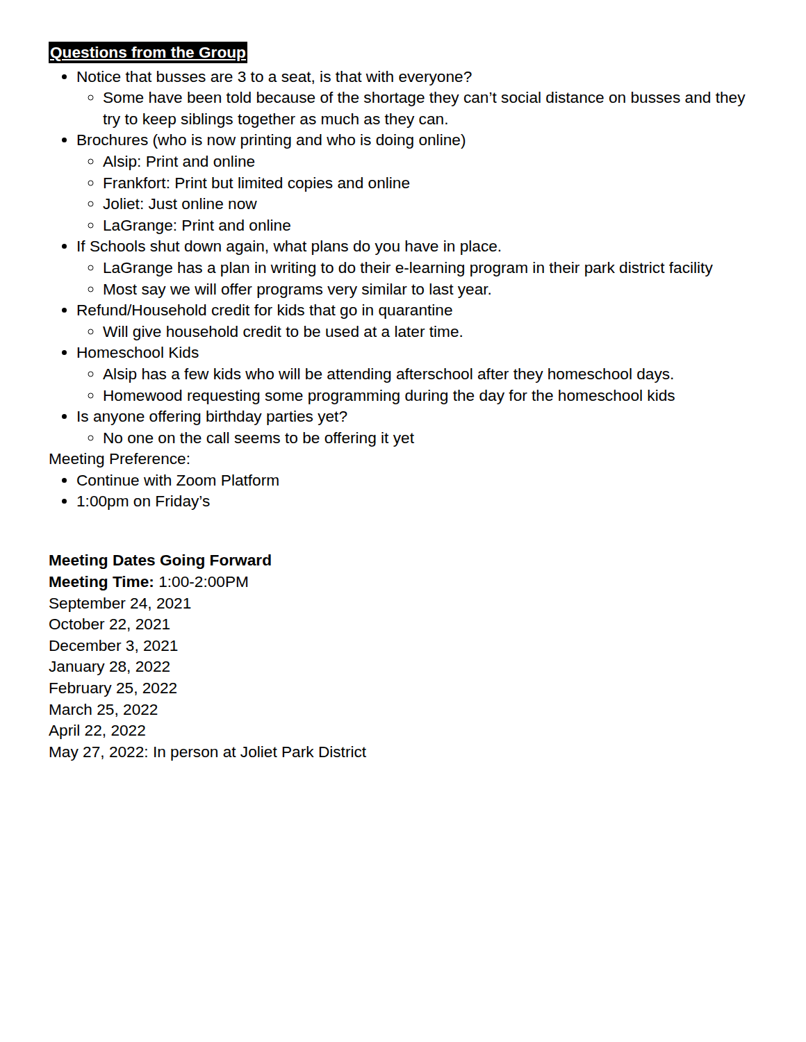Questions from the Group
Notice that busses are 3 to a seat, is that with everyone?
Some have been told because of the shortage they can’t social distance on busses and they try to keep siblings together as much as they can.
Brochures (who is now printing and who is doing online)
Alsip: Print and online
Frankfort: Print but limited copies and online
Joliet: Just online now
LaGrange: Print and online
If Schools shut down again, what plans do you have in place.
LaGrange has a plan in writing to do their e-learning program in their park district facility
Most say we will offer programs very similar to last year.
Refund/Household credit for kids that go in quarantine
Will give household credit to be used at a later time.
Homeschool Kids
Alsip has a few kids who will be attending afterschool after they homeschool days.
Homewood requesting some programming during the day for the homeschool kids
Is anyone offering birthday parties yet?
No one on the call seems to be offering it yet
Meeting Preference:
Continue with Zoom Platform
1:00pm on Friday’s
Meeting Dates Going Forward
Meeting Time: 1:00-2:00PM
September 24, 2021
October 22, 2021
December 3, 2021
January 28, 2022
February 25, 2022
March 25, 2022
April 22, 2022
May 27, 2022: In person at Joliet Park District